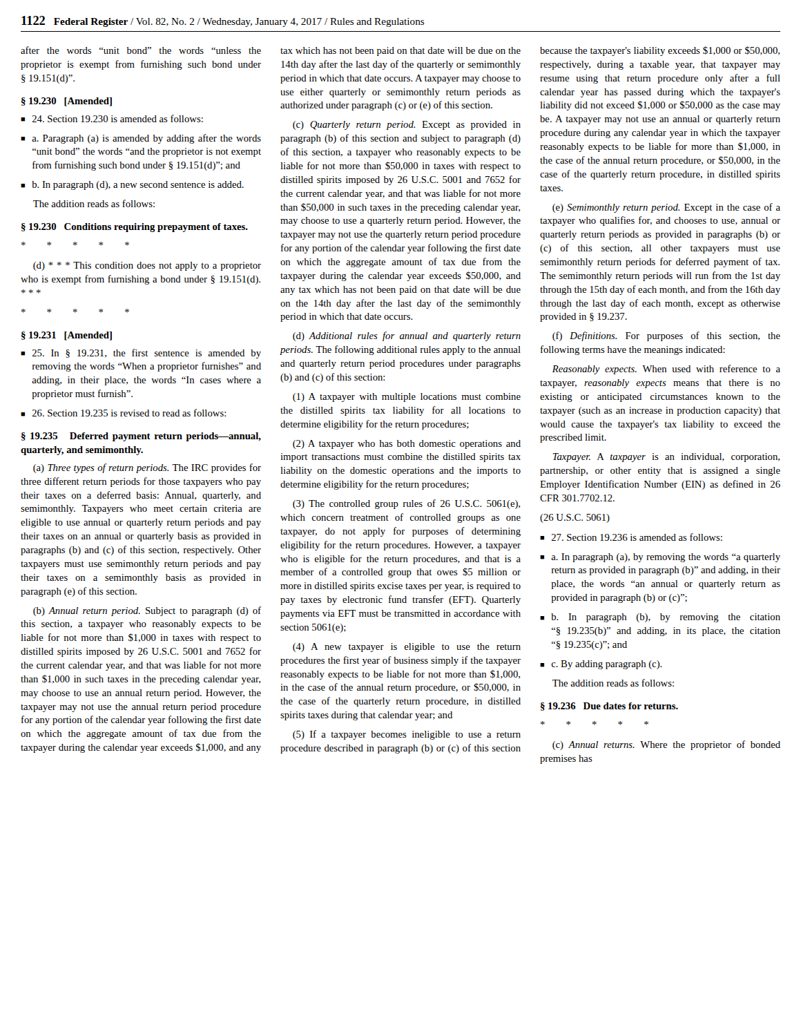1122 Federal Register / Vol. 82, No. 2 / Wednesday, January 4, 2017 / Rules and Regulations
after the words “unit bond” the words “unless the proprietor is exempt from furnishing such bond under § 19.151(d)”.
§ 19.230 [Amended]
24. Section 19.230 is amended as follows:
a. Paragraph (a) is amended by adding after the words “unit bond” the words “and the proprietor is not exempt from furnishing such bond under § 19.151(d)”; and
b. In paragraph (d), a new second sentence is added.
The addition reads as follows:
§ 19.230 Conditions requiring prepayment of taxes.
* * * * *
(d) * * * This condition does not apply to a proprietor who is exempt from furnishing a bond under § 19.151(d). * * *
* * * * *
§ 19.231 [Amended]
25. In § 19.231, the first sentence is amended by removing the words “When a proprietor furnishes” and adding, in their place, the words “In cases where a proprietor must furnish”.
26. Section 19.235 is revised to read as follows:
§ 19.235 Deferred payment return periods—annual, quarterly, and semimonthly.
(a) Three types of return periods. The IRC provides for three different return periods for those taxpayers who pay their taxes on a deferred basis: Annual, quarterly, and semimonthly. Taxpayers who meet certain criteria are eligible to use annual or quarterly return periods and pay their taxes on an annual or quarterly basis as provided in paragraphs (b) and (c) of this section, respectively. Other taxpayers must use semimonthly return periods and pay their taxes on a semimonthly basis as provided in paragraph (e) of this section.
(b) Annual return period. Subject to paragraph (d) of this section, a taxpayer who reasonably expects to be liable for not more than $1,000 in taxes with respect to distilled spirits imposed by 26 U.S.C. 5001 and 7652 for the current calendar year, and that was liable for not more than $1,000 in such taxes in the preceding calendar year, may choose to use an annual return period. However, the taxpayer may not use the annual return period procedure for any portion of the calendar year following the first date on which the aggregate amount of tax due from the taxpayer during the calendar year exceeds $1,000, and any tax which has not been paid on that date will be due on the 14th day after the last day of the quarterly or semimonthly period in which that date occurs. A taxpayer may choose to use either quarterly or semimonthly return periods as authorized under paragraph (c) or (e) of this section.
(c) Quarterly return period. Except as provided in paragraph (b) of this section and subject to paragraph (d) of this section, a taxpayer who reasonably expects to be liable for not more than $50,000 in taxes with respect to distilled spirits imposed by 26 U.S.C. 5001 and 7652 for the current calendar year, and that was liable for not more than $50,000 in such taxes in the preceding calendar year, may choose to use a quarterly return period. However, the taxpayer may not use the quarterly return period procedure for any portion of the calendar year following the first date on which the aggregate amount of tax due from the taxpayer during the calendar year exceeds $50,000, and any tax which has not been paid on that date will be due on the 14th day after the last day of the semimonthly period in which that date occurs.
(d) Additional rules for annual and quarterly return periods. The following additional rules apply to the annual and quarterly return period procedures under paragraphs (b) and (c) of this section:
(1) A taxpayer with multiple locations must combine the distilled spirits tax liability for all locations to determine eligibility for the return procedures;
(2) A taxpayer who has both domestic operations and import transactions must combine the distilled spirits tax liability on the domestic operations and the imports to determine eligibility for the return procedures;
(3) The controlled group rules of 26 U.S.C. 5061(e), which concern treatment of controlled groups as one taxpayer, do not apply for purposes of determining eligibility for the return procedures. However, a taxpayer who is eligible for the return procedures, and that is a member of a controlled group that owes $5 million or more in distilled spirits excise taxes per year, is required to pay taxes by electronic fund transfer (EFT). Quarterly payments via EFT must be transmitted in accordance with section 5061(e);
(4) A new taxpayer is eligible to use the return procedures the first year of business simply if the taxpayer reasonably expects to be liable for not more than $1,000, in the case of the annual return procedure, or $50,000, in the case of the quarterly return procedure, in distilled spirits taxes during that calendar year; and
(5) If a taxpayer becomes ineligible to use a return procedure described in paragraph (b) or (c) of this section because the taxpayer's liability exceeds $1,000 or $50,000, respectively, during a taxable year, that taxpayer may resume using that return procedure only after a full calendar year has passed during which the taxpayer's liability did not exceed $1,000 or $50,000 as the case may be. A taxpayer may not use an annual or quarterly return procedure during any calendar year in which the taxpayer reasonably expects to be liable for more than $1,000, in the case of the annual return procedure, or $50,000, in the case of the quarterly return procedure, in distilled spirits taxes.
(e) Semimonthly return period. Except in the case of a taxpayer who qualifies for, and chooses to use, annual or quarterly return periods as provided in paragraphs (b) or (c) of this section, all other taxpayers must use semimonthly return periods for deferred payment of tax. The semimonthly return periods will run from the 1st day through the 15th day of each month, and from the 16th day through the last day of each month, except as otherwise provided in § 19.237.
(f) Definitions. For purposes of this section, the following terms have the meanings indicated:
Reasonably expects. When used with reference to a taxpayer, reasonably expects means that there is no existing or anticipated circumstances known to the taxpayer (such as an increase in production capacity) that would cause the taxpayer's tax liability to exceed the prescribed limit.
Taxpayer. A taxpayer is an individual, corporation, partnership, or other entity that is assigned a single Employer Identification Number (EIN) as defined in 26 CFR 301.7702.12.
(26 U.S.C. 5061)
27. Section 19.236 is amended as follows:
a. In paragraph (a), by removing the words “a quarterly return as provided in paragraph (b)” and adding, in their place, the words “an annual or quarterly return as provided in paragraph (b) or (c)”;
b. In paragraph (b), by removing the citation “§ 19.235(b)” and adding, in its place, the citation “§ 19.235(c)”; and
c. By adding paragraph (c).
The addition reads as follows:
§ 19.236 Due dates for returns.
* * * * *
(c) Annual returns. Where the proprietor of bonded premises has